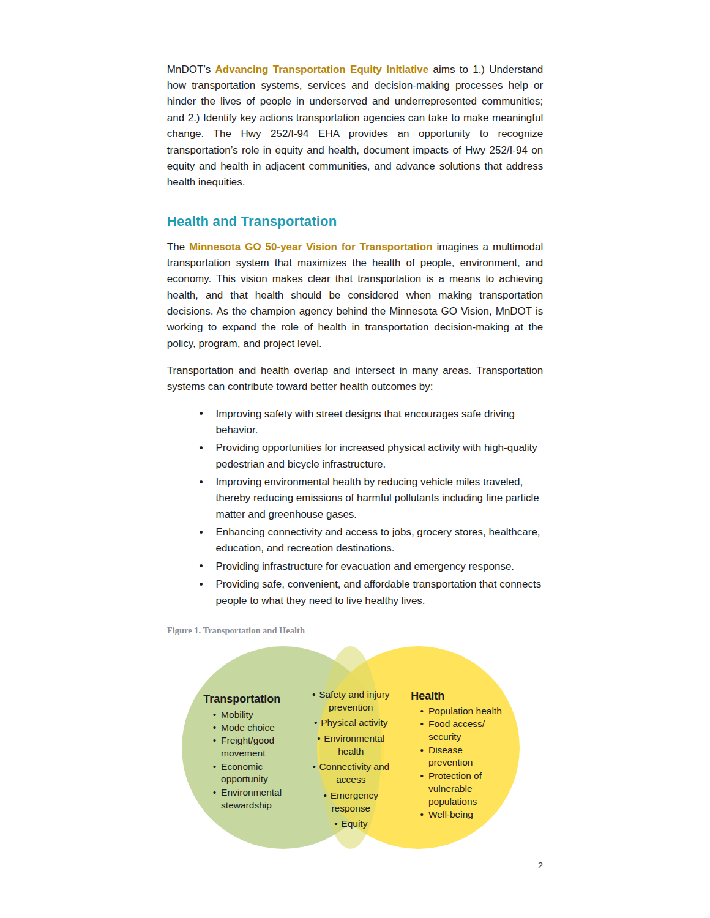MnDOT’s Advancing Transportation Equity Initiative aims to 1.) Understand how transportation systems, services and decision-making processes help or hinder the lives of people in underserved and underrepresented communities; and 2.) Identify key actions transportation agencies can take to make meaningful change. The Hwy 252/I-94 EHA provides an opportunity to recognize transportation’s role in equity and health, document impacts of Hwy 252/I-94 on equity and health in adjacent communities, and advance solutions that address health inequities.
Health and Transportation
The Minnesota GO 50-year Vision for Transportation imagines a multimodal transportation system that maximizes the health of people, environment, and economy. This vision makes clear that transportation is a means to achieving health, and that health should be considered when making transportation decisions. As the champion agency behind the Minnesota GO Vision, MnDOT is working to expand the role of health in transportation decision-making at the policy, program, and project level.
Transportation and health overlap and intersect in many areas. Transportation systems can contribute toward better health outcomes by:
Improving safety with street designs that encourages safe driving behavior.
Providing opportunities for increased physical activity with high-quality pedestrian and bicycle infrastructure.
Improving environmental health by reducing vehicle miles traveled, thereby reducing emissions of harmful pollutants including fine particle matter and greenhouse gases.
Enhancing connectivity and access to jobs, grocery stores, healthcare, education, and recreation destinations.
Providing infrastructure for evacuation and emergency response.
Providing safe, convenient, and affordable transportation that connects people to what they need to live healthy lives.
Figure 1. Transportation and Health
Transportation
Mobility
Mode choice
Freight/good movement
Economic opportunity
Environmental stewardship
Safety and injury prevention
Physical activity
Environmental health
Connectivity and access
Emergency response
Equity
Health
Population health
Food access/ security
Disease prevention
Protection of vulnerable populations
Well-being
2